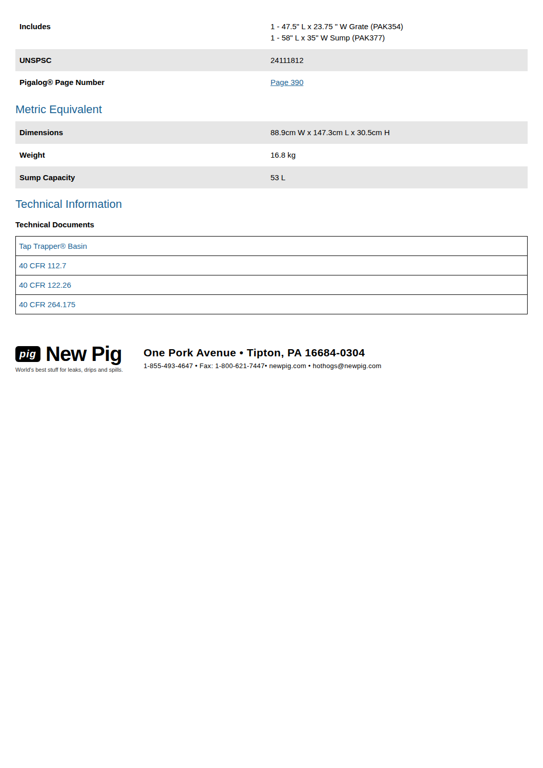| Includes | 1 - 47.5" L x 23.75 " W Grate (PAK354) 1 - 58" L x 35" W Sump (PAK377) |
| UNSPSC | 24111812 |
| Pigalog® Page Number | Page 390 |
Metric Equivalent
| Dimensions | 88.9cm W x 147.3cm L x 30.5cm H |
| Weight | 16.8 kg |
| Sump Capacity | 53 L |
Technical Information
Technical Documents
| Tap Trapper® Basin |
| 40 CFR 112.7 |
| 40 CFR 122.26 |
| 40 CFR 264.175 |
pig New Pig
World's best stuff for leaks, drips and spills.
One Pork Avenue • Tipton, PA 16684-0304
1-855-493-4647 • Fax: 1-800-621-7447• newpig.com • hothogs@newpig.com